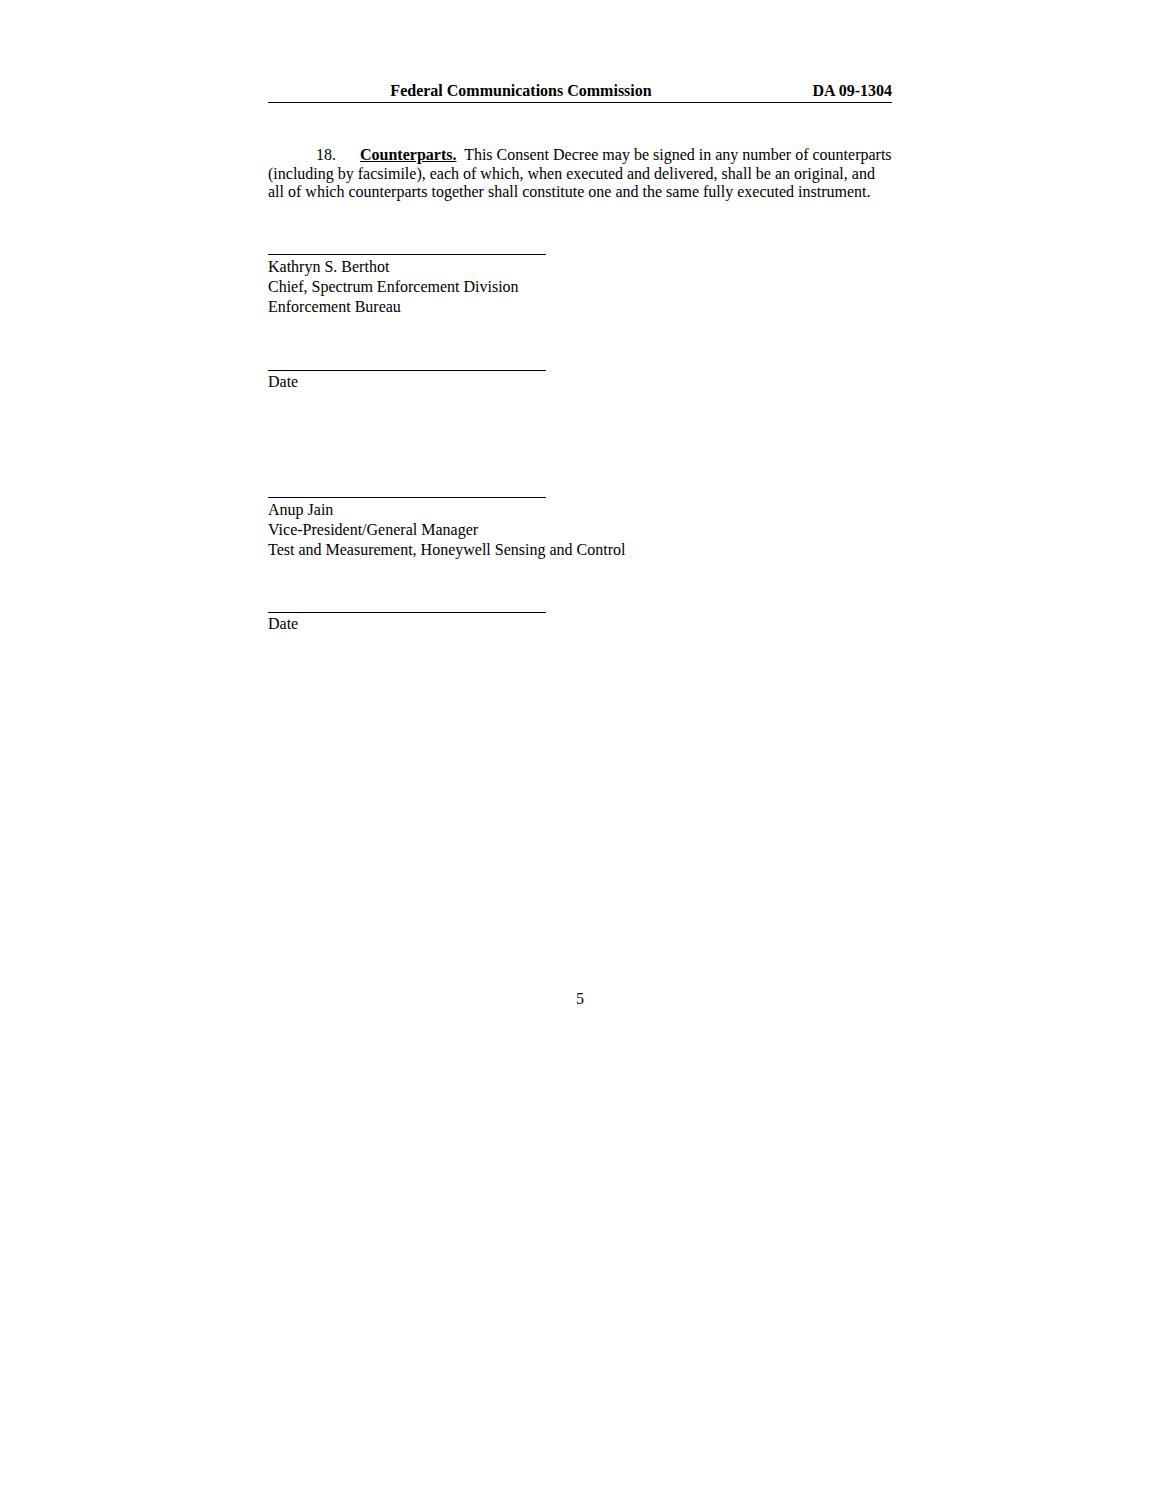Federal Communications Commission
DA 09-1304
18. Counterparts. This Consent Decree may be signed in any number of counterparts (including by facsimile), each of which, when executed and delivered, shall be an original, and all of which counterparts together shall constitute one and the same fully executed instrument.
Kathryn S. Berthot
Chief, Spectrum Enforcement Division
Enforcement Bureau
Date
Anup Jain
Vice-President/General Manager
Test and Measurement, Honeywell Sensing and Control
Date
5